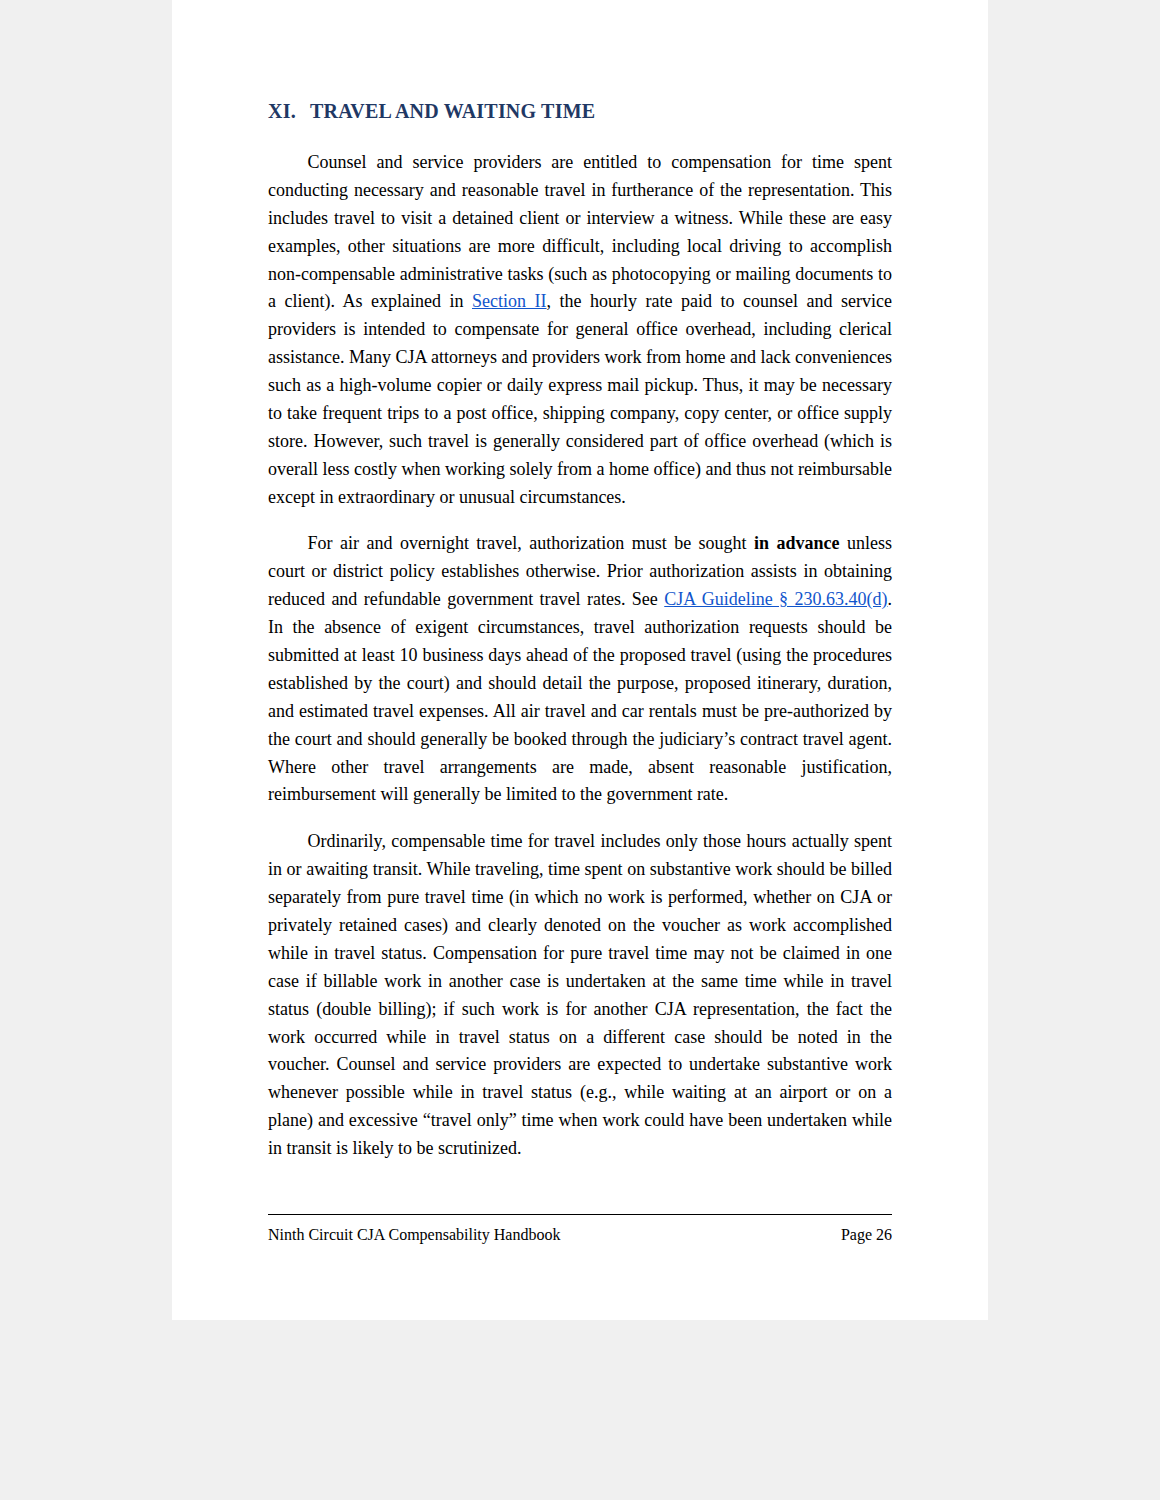XI. TRAVEL AND WAITING TIME
Counsel and service providers are entitled to compensation for time spent conducting necessary and reasonable travel in furtherance of the representation. This includes travel to visit a detained client or interview a witness. While these are easy examples, other situations are more difficult, including local driving to accomplish non-compensable administrative tasks (such as photocopying or mailing documents to a client). As explained in Section II, the hourly rate paid to counsel and service providers is intended to compensate for general office overhead, including clerical assistance. Many CJA attorneys and providers work from home and lack conveniences such as a high-volume copier or daily express mail pickup. Thus, it may be necessary to take frequent trips to a post office, shipping company, copy center, or office supply store. However, such travel is generally considered part of office overhead (which is overall less costly when working solely from a home office) and thus not reimbursable except in extraordinary or unusual circumstances.
For air and overnight travel, authorization must be sought in advance unless court or district policy establishes otherwise. Prior authorization assists in obtaining reduced and refundable government travel rates. See CJA Guideline § 230.63.40(d). In the absence of exigent circumstances, travel authorization requests should be submitted at least 10 business days ahead of the proposed travel (using the procedures established by the court) and should detail the purpose, proposed itinerary, duration, and estimated travel expenses. All air travel and car rentals must be pre-authorized by the court and should generally be booked through the judiciary’s contract travel agent. Where other travel arrangements are made, absent reasonable justification, reimbursement will generally be limited to the government rate.
Ordinarily, compensable time for travel includes only those hours actually spent in or awaiting transit. While traveling, time spent on substantive work should be billed separately from pure travel time (in which no work is performed, whether on CJA or privately retained cases) and clearly denoted on the voucher as work accomplished while in travel status. Compensation for pure travel time may not be claimed in one case if billable work in another case is undertaken at the same time while in travel status (double billing); if such work is for another CJA representation, the fact the work occurred while in travel status on a different case should be noted in the voucher. Counsel and service providers are expected to undertake substantive work whenever possible while in travel status (e.g., while waiting at an airport or on a plane) and excessive “travel only” time when work could have been undertaken while in transit is likely to be scrutinized.
Ninth Circuit CJA Compensability Handbook Page 26